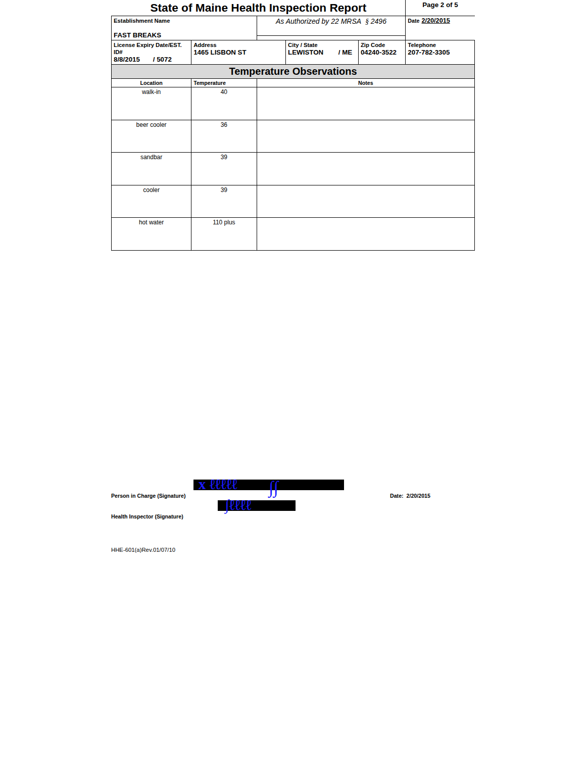| State of Maine Health Inspection Report | Page 2 of 5 |
| Establishment Name FAST BREAKS | As Authorized by 22 MRSA § 2496 | Date 2/20/2015 |
| License Expiry Date/EST. ID# 8/8/2015 / 5072 | Address 1465 LISBON ST | City / State LEWISTON / ME | Zip Code 04240-3522 | Telephone 207-782-3305 |
| Temperature Observations |
| Location | Temperature | Notes |
| walk-in | 40 | |
| beer cooler | 36 | |
| sandbar | 39 | |
| cooler | 39 | |
| hot water | 110 plus | |
| Person in Charge (Signature) | x ℓℓℓℓℓ ∫∫ | Date: 2/20/2015 |
| Health Inspector (Signature) | ∫ℓℓℓℓ | |
HHE-601(a)Rev.01/07/10